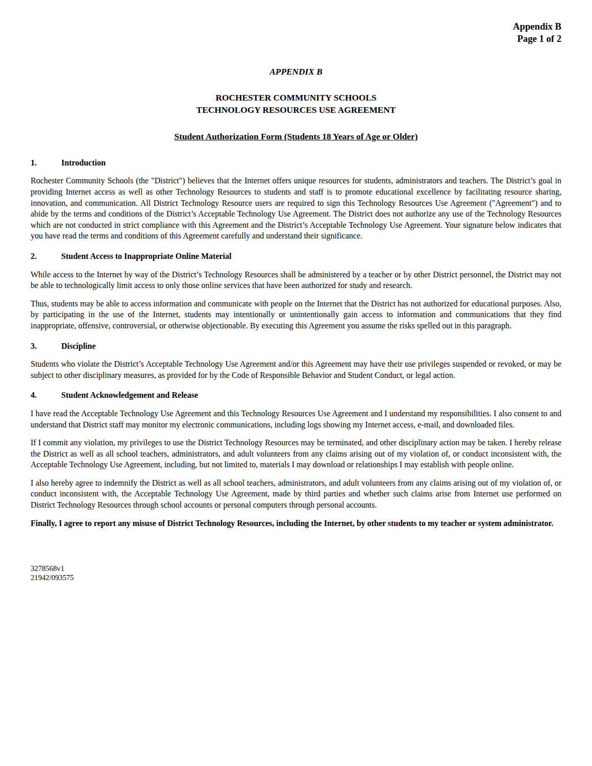Appendix B
Page 1 of 2
APPENDIX B
ROCHESTER COMMUNITY SCHOOLS
TECHNOLOGY RESOURCES USE AGREEMENT
Student Authorization Form (Students 18 Years of Age or Older)
1. Introduction
Rochester Community Schools (the "District") believes that the Internet offers unique resources for students, administrators and teachers. The District’s goal in providing Internet access as well as other Technology Resources to students and staff is to promote educational excellence by facilitating resource sharing, innovation, and communication. All District Technology Resource users are required to sign this Technology Resources Use Agreement ("Agreement") and to abide by the terms and conditions of the District’s Acceptable Technology Use Agreement. The District does not authorize any use of the Technology Resources which are not conducted in strict compliance with this Agreement and the District’s Acceptable Technology Use Agreement. Your signature below indicates that you have read the terms and conditions of this Agreement carefully and understand their significance.
2. Student Access to Inappropriate Online Material
While access to the Internet by way of the District’s Technology Resources shall be administered by a teacher or by other District personnel, the District may not be able to technologically limit access to only those online services that have been authorized for study and research.
Thus, students may be able to access information and communicate with people on the Internet that the District has not authorized for educational purposes. Also, by participating in the use of the Internet, students may intentionally or unintentionally gain access to information and communications that they find inappropriate, offensive, controversial, or otherwise objectionable. By executing this Agreement you assume the risks spelled out in this paragraph.
3. Discipline
Students who violate the District’s Acceptable Technology Use Agreement and/or this Agreement may have their use privileges suspended or revoked, or may be subject to other disciplinary measures, as provided for by the Code of Responsible Behavior and Student Conduct, or legal action.
4. Student Acknowledgement and Release
I have read the Acceptable Technology Use Agreement and this Technology Resources Use Agreement and I understand my responsibilities. I also consent to and understand that District staff may monitor my electronic communications, including logs showing my Internet access, e-mail, and downloaded files.
If I commit any violation, my privileges to use the District Technology Resources may be terminated, and other disciplinary action may be taken. I hereby release the District as well as all school teachers, administrators, and adult volunteers from any claims arising out of my violation of, or conduct inconsistent with, the Acceptable Technology Use Agreement, including, but not limited to, materials I may download or relationships I may establish with people online.
I also hereby agree to indemnify the District as well as all school teachers, administrators, and adult volunteers from any claims arising out of my violation of, or conduct inconsistent with, the Acceptable Technology Use Agreement, made by third parties and whether such claims arise from Internet use performed on District Technology Resources through school accounts or personal computers through personal accounts.
Finally, I agree to report any misuse of District Technology Resources, including the Internet, by other students to my teacher or system administrator.
3278568v1
21942/093575